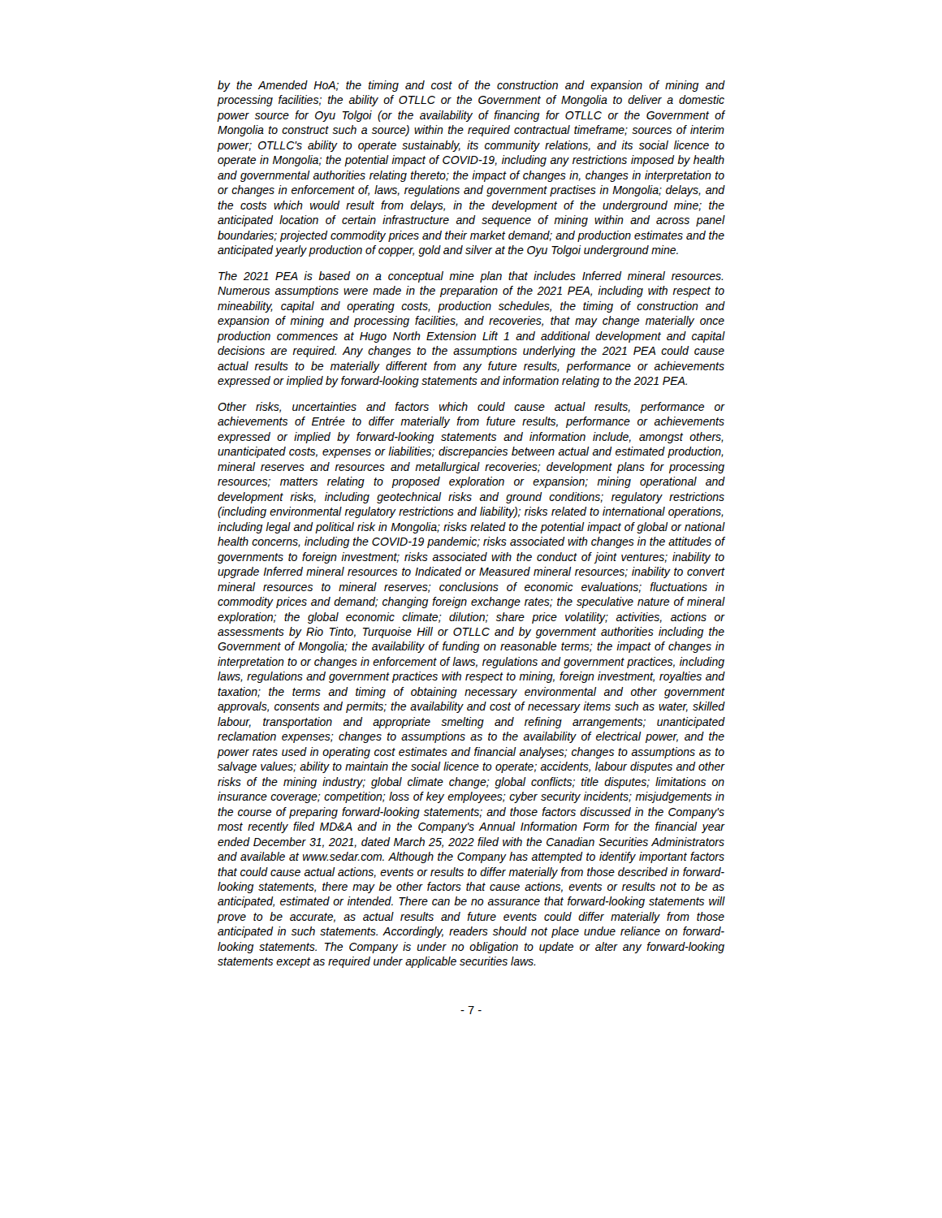by the Amended HoA; the timing and cost of the construction and expansion of mining and processing facilities; the ability of OTLLC or the Government of Mongolia to deliver a domestic power source for Oyu Tolgoi (or the availability of financing for OTLLC or the Government of Mongolia to construct such a source) within the required contractual timeframe; sources of interim power; OTLLC's ability to operate sustainably, its community relations, and its social licence to operate in Mongolia; the potential impact of COVID-19, including any restrictions imposed by health and governmental authorities relating thereto; the impact of changes in, changes in interpretation to or changes in enforcement of, laws, regulations and government practises in Mongolia; delays, and the costs which would result from delays, in the development of the underground mine; the anticipated location of certain infrastructure and sequence of mining within and across panel boundaries; projected commodity prices and their market demand; and production estimates and the anticipated yearly production of copper, gold and silver at the Oyu Tolgoi underground mine.
The 2021 PEA is based on a conceptual mine plan that includes Inferred mineral resources. Numerous assumptions were made in the preparation of the 2021 PEA, including with respect to mineability, capital and operating costs, production schedules, the timing of construction and expansion of mining and processing facilities, and recoveries, that may change materially once production commences at Hugo North Extension Lift 1 and additional development and capital decisions are required. Any changes to the assumptions underlying the 2021 PEA could cause actual results to be materially different from any future results, performance or achievements expressed or implied by forward-looking statements and information relating to the 2021 PEA.
Other risks, uncertainties and factors which could cause actual results, performance or achievements of Entrée to differ materially from future results, performance or achievements expressed or implied by forward-looking statements and information include, amongst others, unanticipated costs, expenses or liabilities; discrepancies between actual and estimated production, mineral reserves and resources and metallurgical recoveries; development plans for processing resources; matters relating to proposed exploration or expansion; mining operational and development risks, including geotechnical risks and ground conditions; regulatory restrictions (including environmental regulatory restrictions and liability); risks related to international operations, including legal and political risk in Mongolia; risks related to the potential impact of global or national health concerns, including the COVID-19 pandemic; risks associated with changes in the attitudes of governments to foreign investment; risks associated with the conduct of joint ventures; inability to upgrade Inferred mineral resources to Indicated or Measured mineral resources; inability to convert mineral resources to mineral reserves; conclusions of economic evaluations; fluctuations in commodity prices and demand; changing foreign exchange rates; the speculative nature of mineral exploration; the global economic climate; dilution; share price volatility; activities, actions or assessments by Rio Tinto, Turquoise Hill or OTLLC and by government authorities including the Government of Mongolia; the availability of funding on reasonable terms; the impact of changes in interpretation to or changes in enforcement of laws, regulations and government practices, including laws, regulations and government practices with respect to mining, foreign investment, royalties and taxation; the terms and timing of obtaining necessary environmental and other government approvals, consents and permits; the availability and cost of necessary items such as water, skilled labour, transportation and appropriate smelting and refining arrangements; unanticipated reclamation expenses; changes to assumptions as to the availability of electrical power, and the power rates used in operating cost estimates and financial analyses; changes to assumptions as to salvage values; ability to maintain the social licence to operate; accidents, labour disputes and other risks of the mining industry; global climate change; global conflicts; title disputes; limitations on insurance coverage; competition; loss of key employees; cyber security incidents; misjudgements in the course of preparing forward-looking statements; and those factors discussed in the Company's most recently filed MD&A and in the Company's Annual Information Form for the financial year ended December 31, 2021, dated March 25, 2022 filed with the Canadian Securities Administrators and available at www.sedar.com. Although the Company has attempted to identify important factors that could cause actual actions, events or results to differ materially from those described in forward-looking statements, there may be other factors that cause actions, events or results not to be as anticipated, estimated or intended. There can be no assurance that forward-looking statements will prove to be accurate, as actual results and future events could differ materially from those anticipated in such statements. Accordingly, readers should not place undue reliance on forward-looking statements. The Company is under no obligation to update or alter any forward-looking statements except as required under applicable securities laws.
- 7 -